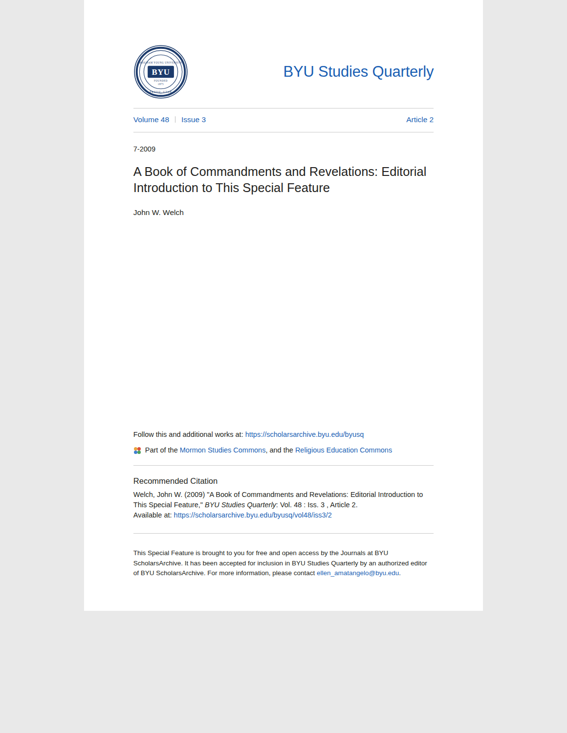BYU BRIGHAM YOUNG UNIVERSITY FOUNDED 1875 PROVO, UTAH
BYU Studies Quarterly
Volume 48 Issue 3
Article 2
7-2009
A Book of Commandments and Revelations: Editorial Introduction to This Special Feature
John W. Welch
Follow this and additional works at: https://scholarsarchive.byu.edu/byusq
Part of the Mormon Studies Commons, and the Religious Education Commons
Recommended Citation
Welch, John W. (2009) "A Book of Commandments and Revelations: Editorial Introduction to This Special Feature," BYU Studies Quarterly: Vol. 48 : Iss. 3 , Article 2.
Available at: https://scholarsarchive.byu.edu/byusq/vol48/iss3/2
This Special Feature is brought to you for free and open access by the Journals at BYU ScholarsArchive. It has been accepted for inclusion in BYU Studies Quarterly by an authorized editor of BYU ScholarsArchive. For more information, please contact ellen_amatangelo@byu.edu.